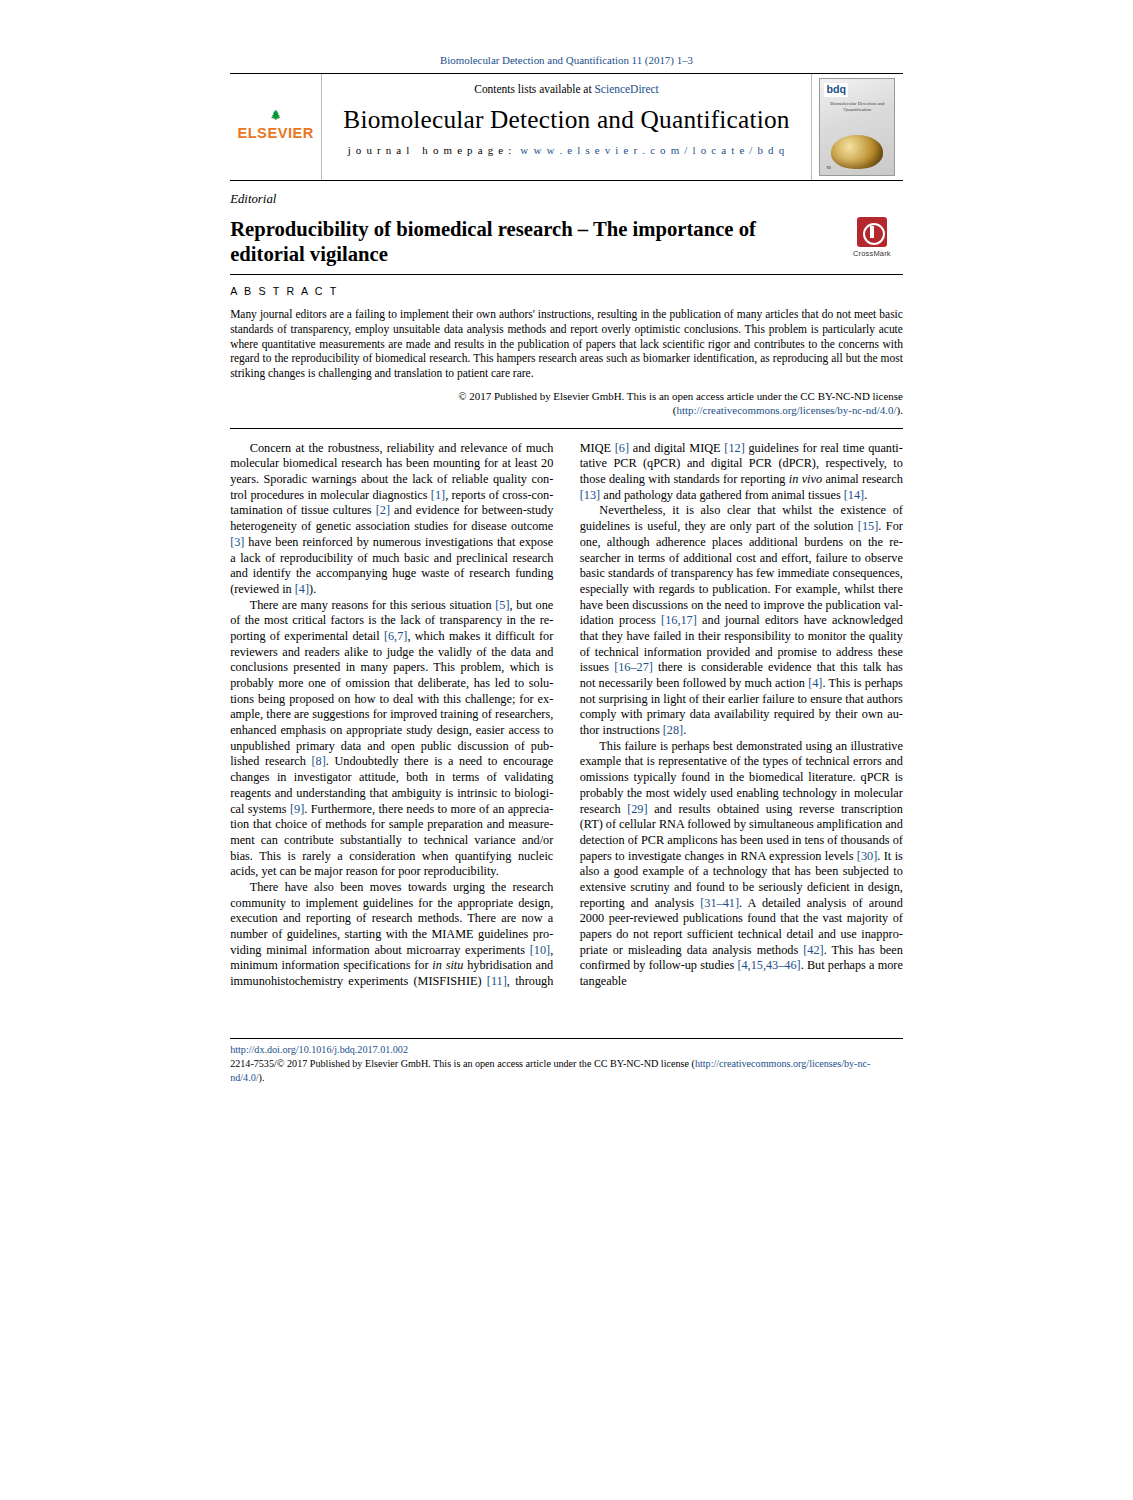Biomolecular Detection and Quantification 11 (2017) 1–3
🌲
ELSEVIER
Contents lists available at ScienceDirect
Biomolecular Detection and Quantification
j o u r n a l h o m e p a g e : w w w . e l s e v i e r . c o m / l o c a t e / b d q
bdq
Biomolecular Detection and Quantification
≈
Editorial
Reproducibility of biomedical research – The importance of editorial vigilance
CrossMark
A B S T R A C T
Many journal editors are a failing to implement their own authors' instructions, resulting in the publication of many articles that do not meet basic standards of transparency, employ unsuitable data analysis methods and report overly optimistic conclusions. This problem is particularly acute where quantitative measurements are made and results in the publication of papers that lack scientific rigor and contributes to the concerns with regard to the reproducibility of biomedical research. This hampers research areas such as biomarker identification, as reproducing all but the most striking changes is challenging and translation to patient care rare.
© 2017 Published by Elsevier GmbH. This is an open access article under the CC BY-NC-ND license
(http://creativecommons.org/licenses/by-nc-nd/4.0/).
Concern at the robustness, reliability and relevance of much molecular biomedical research has been mounting for at least 20 years. Sporadic warnings about the lack of reliable quality control procedures in molecular diagnostics [1], reports of cross-contamination of tissue cultures [2] and evidence for between-study heterogeneity of genetic association studies for disease outcome [3] have been reinforced by numerous investigations that expose a lack of reproducibility of much basic and preclinical research and identify the accompanying huge waste of research funding (reviewed in [4]).
There are many reasons for this serious situation [5], but one of the most critical factors is the lack of transparency in the reporting of experimental detail [6,7], which makes it difficult for reviewers and readers alike to judge the validly of the data and conclusions presented in many papers. This problem, which is probably more one of omission that deliberate, has led to solutions being proposed on how to deal with this challenge; for example, there are suggestions for improved training of researchers, enhanced emphasis on appropriate study design, easier access to unpublished primary data and open public discussion of published research [8]. Undoubtedly there is a need to encourage changes in investigator attitude, both in terms of validating reagents and understanding that ambiguity is intrinsic to biological systems [9]. Furthermore, there needs to more of an appreciation that choice of methods for sample preparation and measurement can contribute substantially to technical variance and/or bias. This is rarely a consideration when quantifying nucleic acids, yet can be major reason for poor reproducibility.
There have also been moves towards urging the research community to implement guidelines for the appropriate design, execution and reporting of research methods. There are now a number of guidelines, starting with the MIAME guidelines providing minimal information about microarray experiments [10], minimum information specifications for in situ hybridisation and immunohistochemistry experiments (MISFISHIE) [11], through MIQE [6] and digital MIQE [12] guidelines for real time quantitative PCR (qPCR) and digital PCR (dPCR), respectively, to those dealing with standards for reporting in vivo animal research [13] and pathology data gathered from animal tissues [14].
Nevertheless, it is also clear that whilst the existence of guidelines is useful, they are only part of the solution [15]. For one, although adherence places additional burdens on the researcher in terms of additional cost and effort, failure to observe basic standards of transparency has few immediate consequences, especially with regards to publication. For example, whilst there have been discussions on the need to improve the publication validation process [16,17] and journal editors have acknowledged that they have failed in their responsibility to monitor the quality of technical information provided and promise to address these issues [16–27] there is considerable evidence that this talk has not necessarily been followed by much action [4]. This is perhaps not surprising in light of their earlier failure to ensure that authors comply with primary data availability required by their own author instructions [28].
This failure is perhaps best demonstrated using an illustrative example that is representative of the types of technical errors and omissions typically found in the biomedical literature. qPCR is probably the most widely used enabling technology in molecular research [29] and results obtained using reverse transcription (RT) of cellular RNA followed by simultaneous amplification and detection of PCR amplicons has been used in tens of thousands of papers to investigate changes in RNA expression levels [30]. It is also a good example of a technology that has been subjected to extensive scrutiny and found to be seriously deficient in design, reporting and analysis [31–41]. A detailed analysis of around 2000 peer-reviewed publications found that the vast majority of papers do not report sufficient technical detail and use inappropriate or misleading data analysis methods [42]. This has been confirmed by follow-up studies [4,15,43–46]. But perhaps a more tangeable
http://dx.doi.org/10.1016/j.bdq.2017.01.002
2214-7535/© 2017 Published by Elsevier GmbH. This is an open access article under the CC BY-NC-ND license (http://creativecommons.org/licenses/by-nc-nd/4.0/).